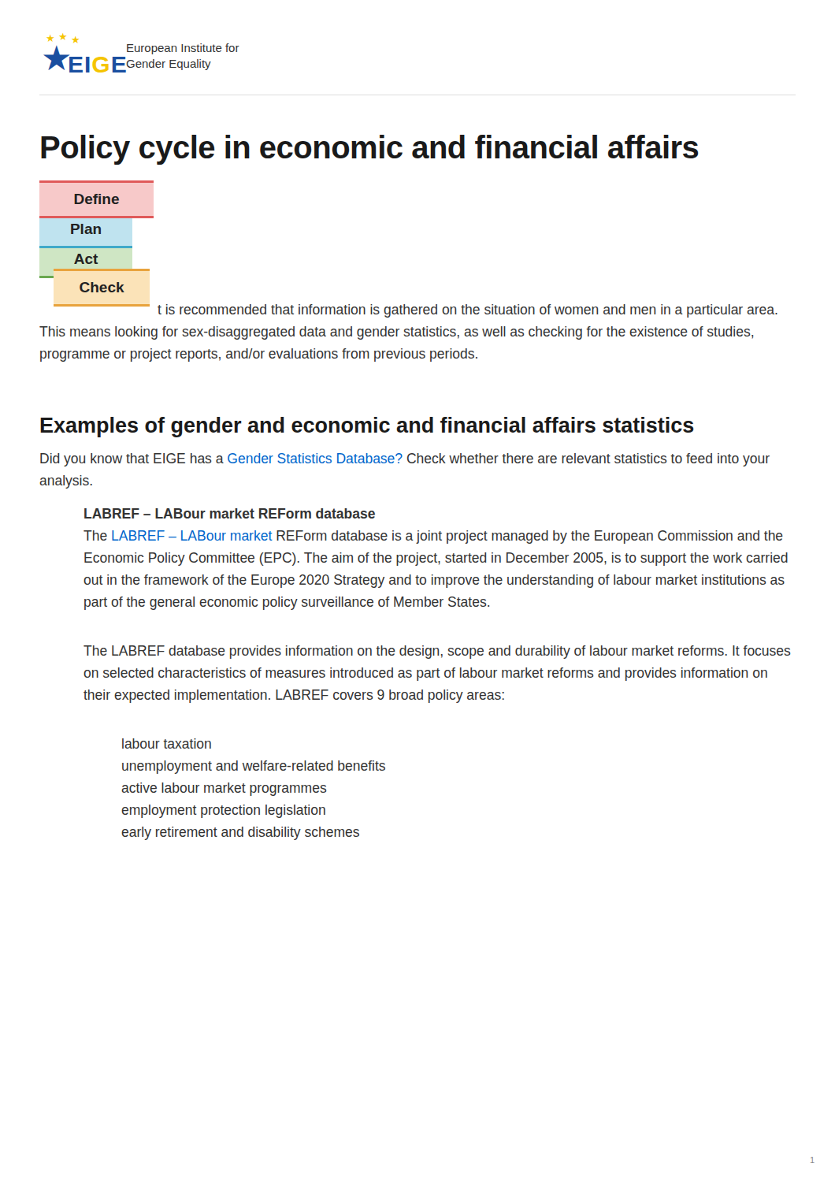★ ★ ★ ★ EIGE
European Institute for
Gender Equality
Policy cycle in economic and financial affairs
Define
Plan
Act
Check
t is recommended that information is gathered on the situation of women and men in a particular area. This means looking for sex-disaggregated data and gender statistics, as well as checking for the existence of studies, programme or project reports, and/or evaluations from previous periods.
Examples of gender and economic and financial affairs statistics
Did you know that EIGE has a Gender Statistics Database? Check whether there are relevant statistics to feed into your analysis.
LABREF – LABour market REForm database
The LABREF – LABour market REForm database is a joint project managed by the European Commission and the Economic Policy Committee (EPC). The aim of the project, started in December 2005, is to support the work carried out in the framework of the Europe 2020 Strategy and to improve the understanding of labour market institutions as part of the general economic policy surveillance of Member States.
The LABREF database provides information on the design, scope and durability of labour market reforms. It focuses on selected characteristics of measures introduced as part of labour market reforms and provides information on their expected implementation. LABREF covers 9 broad policy areas:
labour taxation
unemployment and welfare-related benefits
active labour market programmes
employment protection legislation
early retirement and disability schemes
1